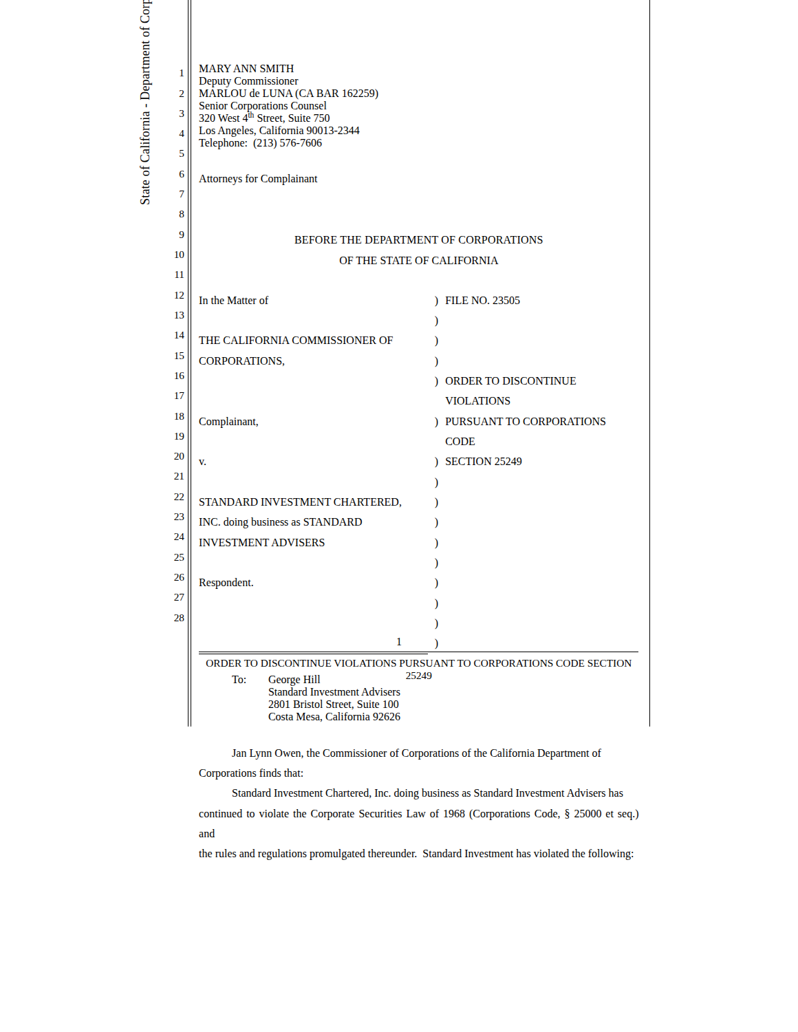State of California - Department of Corporations
1
2
3
4
5
6
7
8
9
10
11
12
13
14
15
16
17
18
19
20
21
22
23
24
25
26
27
28
MARY ANN SMITH
Deputy Commissioner
MARLOU de LUNA (CA BAR 162259)
Senior Corporations Counsel
320 West 4th Street, Suite 750
Los Angeles, California 90013-2344
Telephone: (213) 576-7606
Attorneys for Complainant
BEFORE THE DEPARTMENT OF CORPORATIONS
OF THE STATE OF CALIFORNIA
| In the Matter of | ) | FILE NO. 23505 |
| | ) | |
| THE CALIFORNIA COMMISSIONER OF | ) | |
| CORPORATIONS, | ) | |
| | ) | ORDER TO DISCONTINUE VIOLATIONS |
| Complainant, | ) | PURSUANT TO CORPORATIONS CODE |
| v. | ) | SECTION 25249 |
| | ) | |
| STANDARD INVESTMENT CHARTERED, | ) | |
| INC. doing business as STANDARD | ) | |
| INVESTMENT ADVISERS | ) | |
| | ) | |
| Respondent. | ) | |
| | ) | |
| | ) | |
| | ) | |
To: George Hill
Standard Investment Advisers
2801 Bristol Street, Suite 100
Costa Mesa, California 92626
Jan Lynn Owen, the Commissioner of Corporations of the California Department of
Corporations finds that:
Standard Investment Chartered, Inc. doing business as Standard Investment Advisers has
continued to violate the Corporate Securities Law of 1968 (Corporations Code, § 25000 et seq.) and
the rules and regulations promulgated thereunder. Standard Investment has violated the following:
1
ORDER TO DISCONTINUE VIOLATIONS PURSUANT TO CORPORATIONS CODE SECTION 25249